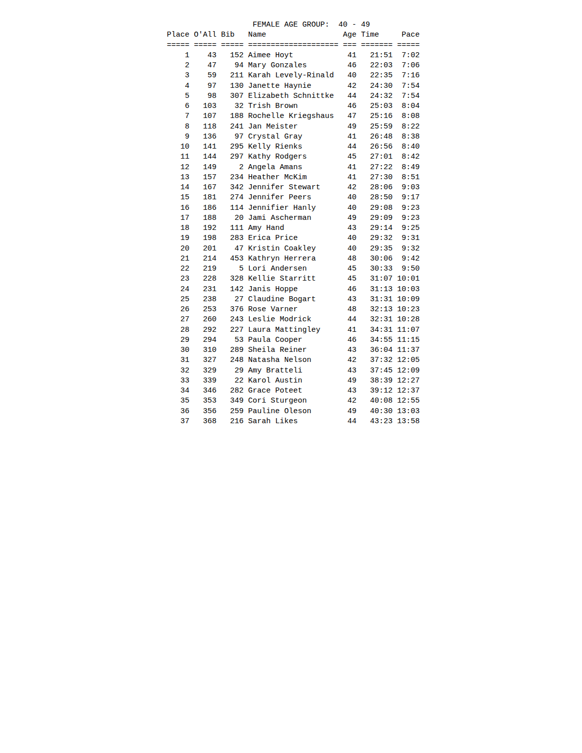FEMALE AGE GROUP:  40 - 49
 Place O'All Bib   Name                 Age Time     Pace
 ===== ===== ===== ==================== === ======= =====
     1    43   152 Aimee Hoyt            41   21:51  7:02
     2    47    94 Mary Gonzales         46   22:03  7:06
     3    59   211 Karah Levely-Rinald   40   22:35  7:16
     4    97   130 Janette Haynie        42   24:30  7:54
     5    98   307 Elizabeth Schnittke   44   24:32  7:54
     6   103    32 Trish Brown           46   25:03  8:04
     7   107   188 Rochelle Kriegshaus   47   25:16  8:08
     8   118   241 Jan Meister           49   25:59  8:22
     9   136    97 Crystal Gray          41   26:48  8:38
    10   141   295 Kelly Rienks          44   26:56  8:40
    11   144   297 Kathy Rodgers         45   27:01  8:42
    12   149     2 Angela Amans          41   27:22  8:49
    13   157   234 Heather McKim         41   27:30  8:51
    14   167   342 Jennifer Stewart      42   28:06  9:03
    15   181   274 Jennifer Peers        40   28:50  9:17
    16   186   114 Jennifier Hanly       40   29:08  9:23
    17   188    20 Jami Ascherman        49   29:09  9:23
    18   192   111 Amy Hand              43   29:14  9:25
    19   198   283 Erica Price           40   29:32  9:31
    20   201    47 Kristin Coakley       40   29:35  9:32
    21   214   453 Kathryn Herrera       48   30:06  9:42
    22   219     5 Lori Andersen         45   30:33  9:50
    23   228   328 Kellie Starritt       45   31:07 10:01
    24   231   142 Janis Hoppe           46   31:13 10:03
    25   238    27 Claudine Bogart       43   31:31 10:09
    26   253   376 Rose Varner           48   32:13 10:23
    27   260   243 Leslie Modrick        44   32:31 10:28
    28   292   227 Laura Mattingley      41   34:31 11:07
    29   294    53 Paula Cooper          46   34:55 11:15
    30   310   289 Sheila Reiner         43   36:04 11:37
    31   327   248 Natasha Nelson        42   37:32 12:05
    32   329    29 Amy Bratteli          43   37:45 12:09
    33   339    22 Karol Austin          49   38:39 12:27
    34   346   282 Grace Poteet          43   39:12 12:37
    35   353   349 Cori Sturgeon         42   40:08 12:55
    36   356   259 Pauline Oleson        49   40:30 13:03
    37   368   216 Sarah Likes           44   43:23 13:58